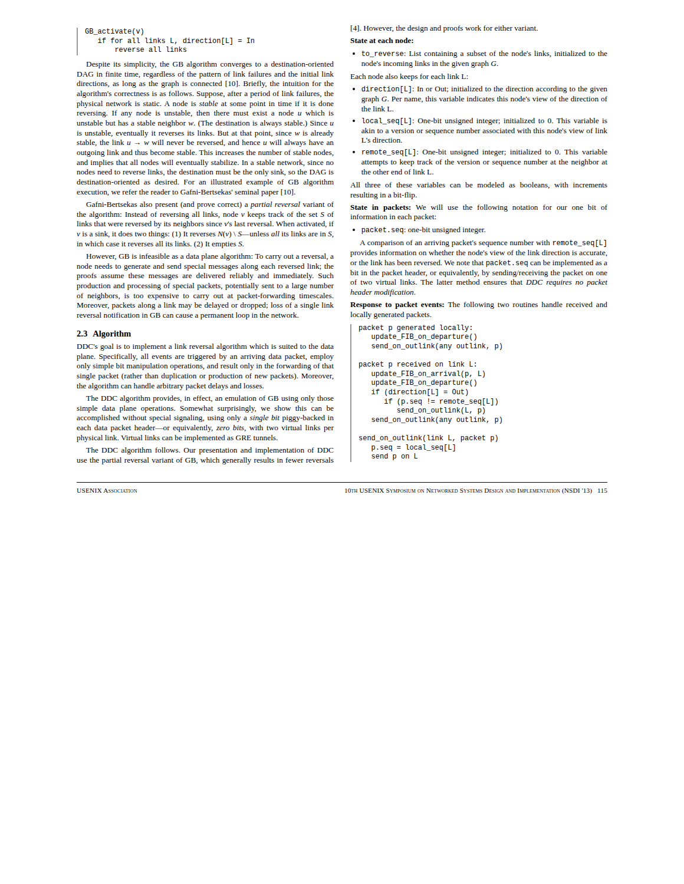GB_activate(v)
   if for all links L, direction[L] = In
       reverse all links
Despite its simplicity, the GB algorithm converges to a destination-oriented DAG in finite time, regardless of the pattern of link failures and the initial link directions, as long as the graph is connected [10]. Briefly, the intuition for the algorithm's correctness is as follows. Suppose, after a period of link failures, the physical network is static. A node is stable at some point in time if it is done reversing. If any node is unstable, then there must exist a node u which is unstable but has a stable neighbor w. (The destination is always stable.) Since u is unstable, eventually it reverses its links. But at that point, since w is already stable, the link u → w will never be reversed, and hence u will always have an outgoing link and thus become stable. This increases the number of stable nodes, and implies that all nodes will eventually stabilize. In a stable network, since no nodes need to reverse links, the destination must be the only sink, so the DAG is destination-oriented as desired. For an illustrated example of GB algorithm execution, we refer the reader to Gafni-Bertsekas' seminal paper [10].
Gafni-Bertsekas also present (and prove correct) a partial reversal variant of the algorithm: Instead of reversing all links, node v keeps track of the set S of links that were reversed by its neighbors since v's last reversal. When activated, if v is a sink, it does two things: (1) It reverses N(v) \ S—unless all its links are in S, in which case it reverses all its links. (2) It empties S.
However, GB is infeasible as a data plane algorithm: To carry out a reversal, a node needs to generate and send special messages along each reversed link; the proofs assume these messages are delivered reliably and immediately. Such production and processing of special packets, potentially sent to a large number of neighbors, is too expensive to carry out at packet-forwarding timescales. Moreover, packets along a link may be delayed or dropped; loss of a single link reversal notification in GB can cause a permanent loop in the network.
2.3 Algorithm
DDC's goal is to implement a link reversal algorithm which is suited to the data plane. Specifically, all events are triggered by an arriving data packet, employ only simple bit manipulation operations, and result only in the forwarding of that single packet (rather than duplication or production of new packets). Moreover, the algorithm can handle arbitrary packet delays and losses.
The DDC algorithm provides, in effect, an emulation of GB using only those simple data plane operations. Somewhat surprisingly, we show this can be accomplished without special signaling, using only a single bit piggy-backed in each data packet header—or equivalently, zero bits, with two virtual links per physical link. Virtual links can be implemented as GRE tunnels.
The DDC algorithm follows. Our presentation and implementation of DDC use the partial reversal variant of GB, which generally results in fewer reversals [4]. However, the design and proofs work for either variant.
State at each node:
to_reverse: List containing a subset of the node's links, initialized to the node's incoming links in the given graph G.
Each node also keeps for each link L:
direction[L]: In or Out; initialized to the direction according to the given graph G. Per name, this variable indicates this node's view of the direction of the link L.
local_seq[L]: One-bit unsigned integer; initialized to 0. This variable is akin to a version or sequence number associated with this node's view of link L's direction.
remote_seq[L]: One-bit unsigned integer; initialized to 0. This variable attempts to keep track of the version or sequence number at the neighbor at the other end of link L.
All three of these variables can be modeled as booleans, with increments resulting in a bit-flip.
State in packets: We will use the following notation for our one bit of information in each packet:
packet.seq: one-bit unsigned integer.
A comparison of an arriving packet's sequence number with remote_seq[L] provides information on whether the node's view of the link direction is accurate, or the link has been reversed. We note that packet.seq can be implemented as a bit in the packet header, or equivalently, by sending/receiving the packet on one of two virtual links. The latter method ensures that DDC requires no packet header modification.
Response to packet events: The following two routines handle received and locally generated packets.
packet p generated locally:
   update_FIB_on_departure()
   send_on_outlink(any outlink, p)

packet p received on link L:
   update_FIB_on_arrival(p, L)
   update_FIB_on_departure()
   if (direction[L] = Out)
      if (p.seq != remote_seq[L])
         send_on_outlink(L, p)
   send_on_outlink(any outlink, p)

send_on_outlink(link L, packet p)
   p.seq = local_seq[L]
   send p on L
USENIX Association
10th USENIX Symposium on Networked Systems Design and Implementation (NSDI '13) 115